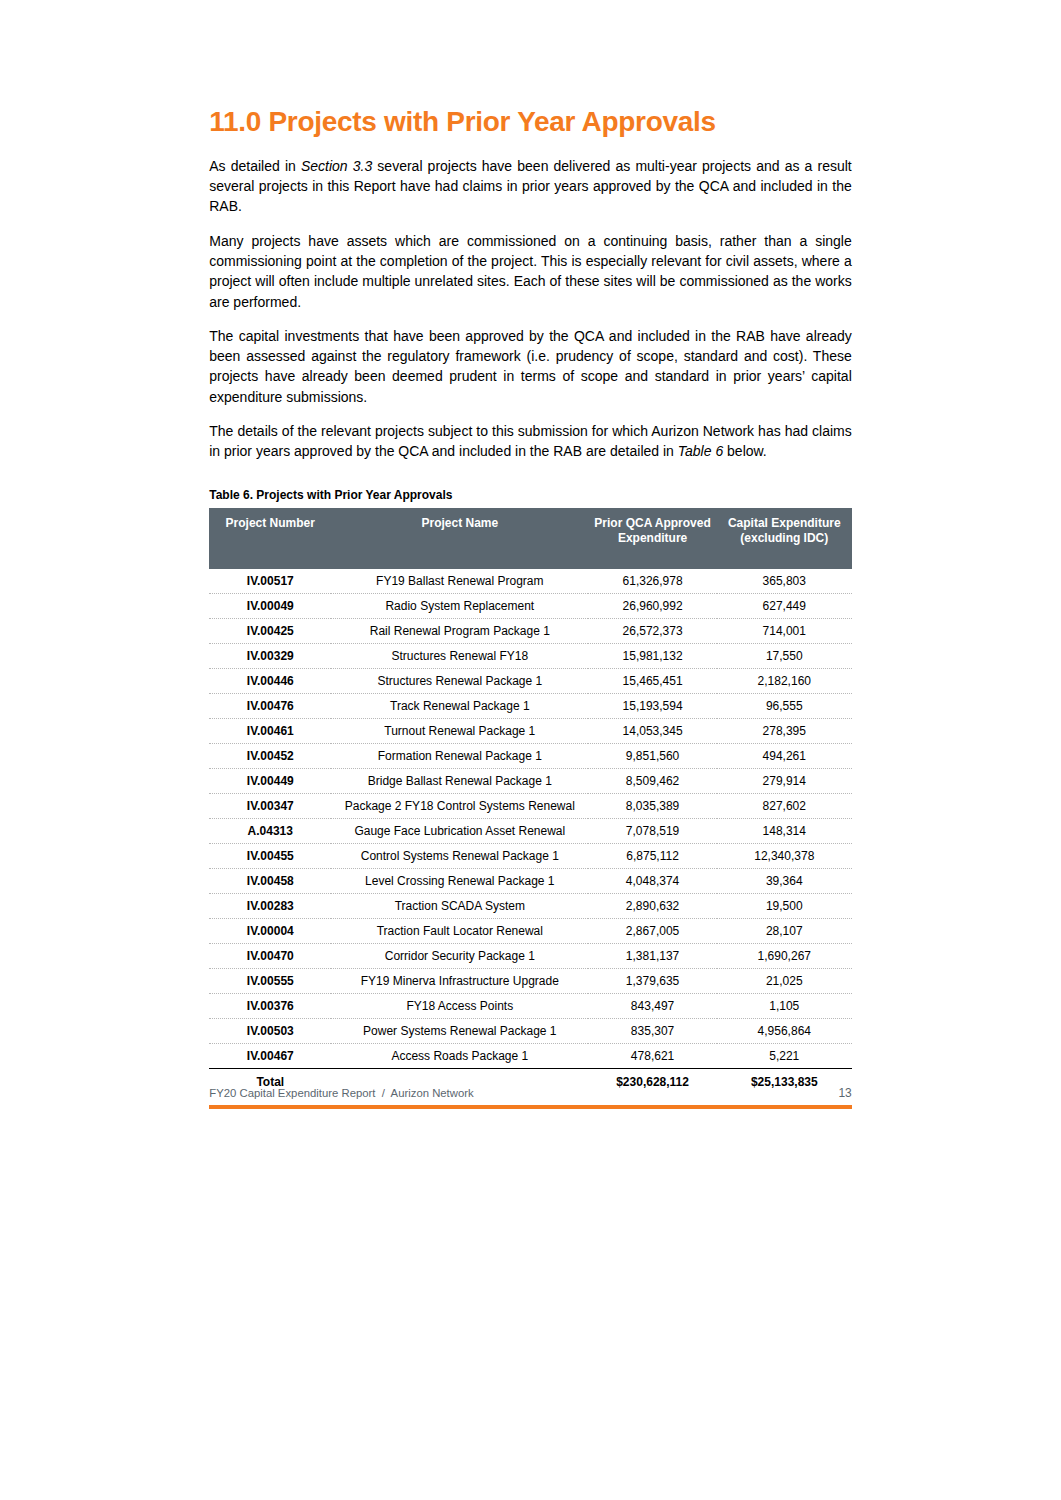11.0 Projects with Prior Year Approvals
As detailed in Section 3.3 several projects have been delivered as multi-year projects and as a result several projects in this Report have had claims in prior years approved by the QCA and included in the RAB.
Many projects have assets which are commissioned on a continuing basis, rather than a single commissioning point at the completion of the project. This is especially relevant for civil assets, where a project will often include multiple unrelated sites. Each of these sites will be commissioned as the works are performed.
The capital investments that have been approved by the QCA and included in the RAB have already been assessed against the regulatory framework (i.e. prudency of scope, standard and cost). These projects have already been deemed prudent in terms of scope and standard in prior years’ capital expenditure submissions.
The details of the relevant projects subject to this submission for which Aurizon Network has had claims in prior years approved by the QCA and included in the RAB are detailed in Table 6 below.
Table 6. Projects with Prior Year Approvals
| Project Number | Project Name | Prior QCA Approved Expenditure | Capital Expenditure (excluding IDC) |
| --- | --- | --- | --- |
| IV.00517 | FY19 Ballast Renewal Program | 61,326,978 | 365,803 |
| IV.00049 | Radio System Replacement | 26,960,992 | 627,449 |
| IV.00425 | Rail Renewal Program Package 1 | 26,572,373 | 714,001 |
| IV.00329 | Structures Renewal FY18 | 15,981,132 | 17,550 |
| IV.00446 | Structures Renewal Package 1 | 15,465,451 | 2,182,160 |
| IV.00476 | Track Renewal Package 1 | 15,193,594 | 96,555 |
| IV.00461 | Turnout Renewal Package 1 | 14,053,345 | 278,395 |
| IV.00452 | Formation Renewal Package 1 | 9,851,560 | 494,261 |
| IV.00449 | Bridge Ballast Renewal Package 1 | 8,509,462 | 279,914 |
| IV.00347 | Package 2 FY18 Control Systems Renewal | 8,035,389 | 827,602 |
| A.04313 | Gauge Face Lubrication Asset Renewal | 7,078,519 | 148,314 |
| IV.00455 | Control Systems Renewal Package 1 | 6,875,112 | 12,340,378 |
| IV.00458 | Level Crossing Renewal Package 1 | 4,048,374 | 39,364 |
| IV.00283 | Traction SCADA System | 2,890,632 | 19,500 |
| IV.00004 | Traction Fault Locator Renewal | 2,867,005 | 28,107 |
| IV.00470 | Corridor Security Package 1 | 1,381,137 | 1,690,267 |
| IV.00555 | FY19 Minerva Infrastructure Upgrade | 1,379,635 | 21,025 |
| IV.00376 | FY18 Access Points | 843,497 | 1,105 |
| IV.00503 | Power Systems Renewal Package 1 | 835,307 | 4,956,864 |
| IV.00467 | Access Roads Package 1 | 478,621 | 5,221 |
| Total | | $230,628,112 | $25,133,835 |
FY20 Capital Expenditure Report / Aurizon Network 13